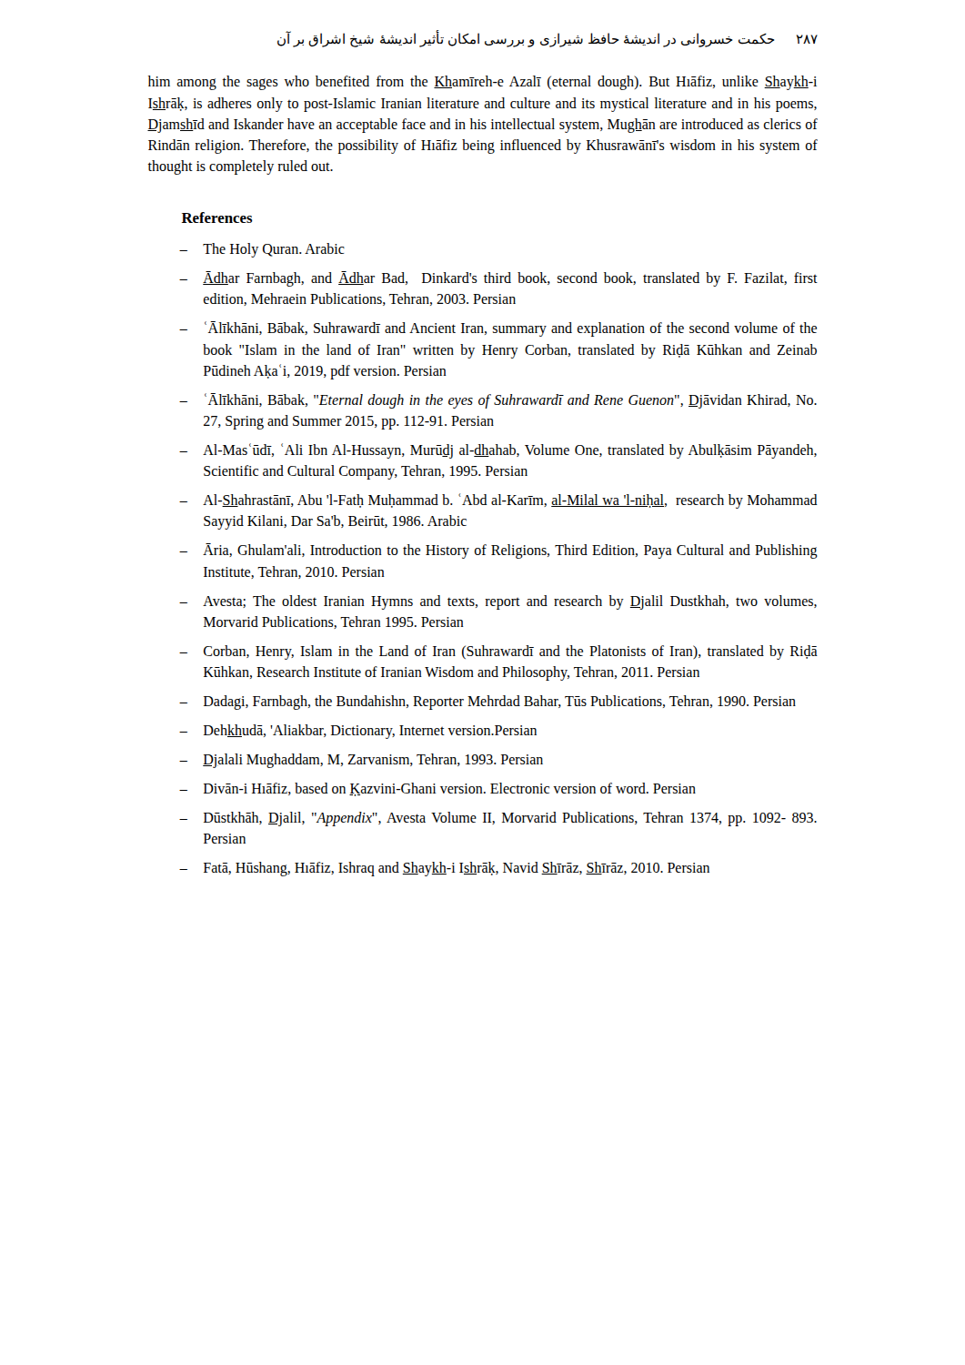۲۸۷ حکمت خسروانی در اندیشهٔ حافظ شیرازی و بررسی امکان تأثیر اندیشهٔ شیخ اشراق بر آن
him among the sages who benefited from the Khamīreh-e Azalī (eternal dough). But Hıāfiz, unlike Shaykh-i Ishrāḳ, is adheres only to post-Islamic Iranian literature and culture and its mystical literature and in his poems, Djamshīd and Iskander have an acceptable face and in his intellectual system, Mughān are introduced as clerics of Rindān religion. Therefore, the possibility of Hıāfiz being influenced by Khusrawānī's wisdom in his system of thought is completely ruled out.
References
The Holy Quran. Arabic
Ādhar Farnbagh, and Ādhar Bad, Dinkard's third book, second book, translated by F. Fazilat, first edition, Mehraein Publications, Tehran, 2003. Persian
ʿĀlīkhāni, Bābak, Suhrawardī and Ancient Iran, summary and explanation of the second volume of the book "Islam in the land of Iran" written by Henry Corban, translated by Riḍā Kūhkan and Zeinab Pūdineh Aḳaʿi, 2019, pdf version. Persian
ʿĀlīkhāni, Bābak, "Eternal dough in the eyes of Suhrawardī and Rene Guenon", Djāvidan Khirad, No. 27, Spring and Summer 2015, pp. 112-91. Persian
Al-Masʿūdī, ʿAli Ibn Al-Hussayn, Murūdj al-dhahab, Volume One, translated by Abulḳāsim Pāyandeh, Scientific and Cultural Company, Tehran, 1995. Persian
Al-Shahrastānī, Abu 'l-Fatḥ Muḥammad b. ʿAbd al-Karīm, al-Milal wa 'l-niḥal, research by Mohammad Sayyid Kilani, Dar Sa'b, Beirūt, 1986. Arabic
Āria, Ghulam'ali, Introduction to the History of Religions, Third Edition, Paya Cultural and Publishing Institute, Tehran, 2010. Persian
Avesta; The oldest Iranian Hymns and texts, report and research by Djalil Dustkhah, two volumes, Morvarid Publications, Tehran 1995. Persian
Corban, Henry, Islam in the Land of Iran (Suhrawardī and the Platonists of Iran), translated by Riḍā Kūhkan, Research Institute of Iranian Wisdom and Philosophy, Tehran, 2011. Persian
Dadagi, Farnbagh, the Bundahishn, Reporter Mehrdad Bahar, Tūs Publications, Tehran, 1990. Persian
Dehkhudā, 'Aliakbar, Dictionary, Internet version.Persian
Djalali Mughaddam, M, Zarvanism, Tehran, 1993. Persian
Divān-i Hıāfiz, based on Ḳazvini-Ghani version. Electronic version of word. Persian
Dūstkhāh, Djalil, "Appendix", Avesta Volume II, Morvarid Publications, Tehran 1374, pp. 1092- 893. Persian
Fatā, Hūshang, Hıāfiz, Ishraq and Shaykh-i Ishrāḳ, Navid Shīrāz, Shīrāz, 2010. Persian